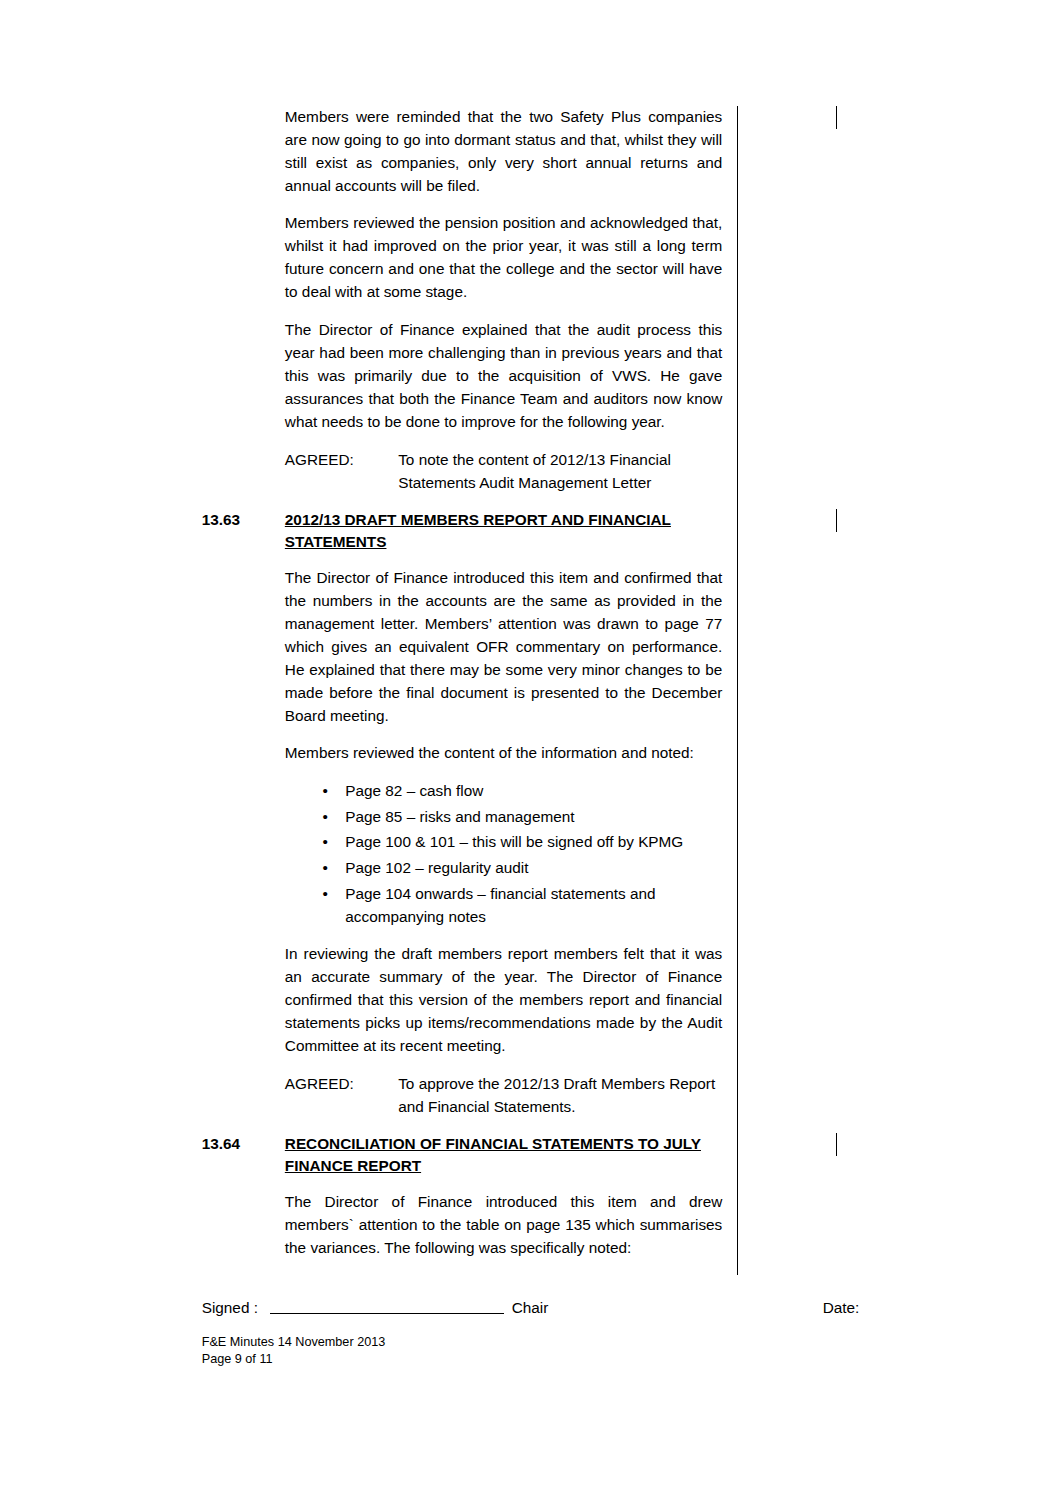Members were reminded that the two Safety Plus companies are now going to go into dormant status and that, whilst they will still exist as companies, only very short annual returns and annual accounts will be filed.
Members reviewed the pension position and acknowledged that, whilst it had improved on the prior year, it was still a long term future concern and one that the college and the sector will have to deal with at some stage.
The Director of Finance explained that the audit process this year had been more challenging than in previous years and that this was primarily due to the acquisition of VWS. He gave assurances that both the Finance Team and auditors now know what needs to be done to improve for the following year.
AGREED:
To note the content of 2012/13 Financial Statements Audit Management Letter
13.63
2012/13 Draft Members Report and Financial Statements
The Director of Finance introduced this item and confirmed that the numbers in the accounts are the same as provided in the management letter. Members’ attention was drawn to page 77 which gives an equivalent OFR commentary on performance. He explained that there may be some very minor changes to be made before the final document is presented to the December Board meeting.
Members reviewed the content of the information and noted:
Page 82 – cash flow
Page 85 – risks and management
Page 100 & 101 – this will be signed off by KPMG
Page 102 – regularity audit
Page 104 onwards – financial statements and accompanying notes
In reviewing the draft members report members felt that it was an accurate summary of the year. The Director of Finance confirmed that this version of the members report and financial statements picks up items/recommendations made by the Audit Committee at its recent meeting.
AGREED:
To approve the 2012/13 Draft Members Report and Financial Statements.
13.64
Reconciliation of Financial Statements to July Finance Report
The Director of Finance introduced this item and drew members` attention to the table on page 135 which summarises the variances. The following was specifically noted:
Signed : Chair Date:
F&E Minutes 14 November 2013
Page 9 of 11